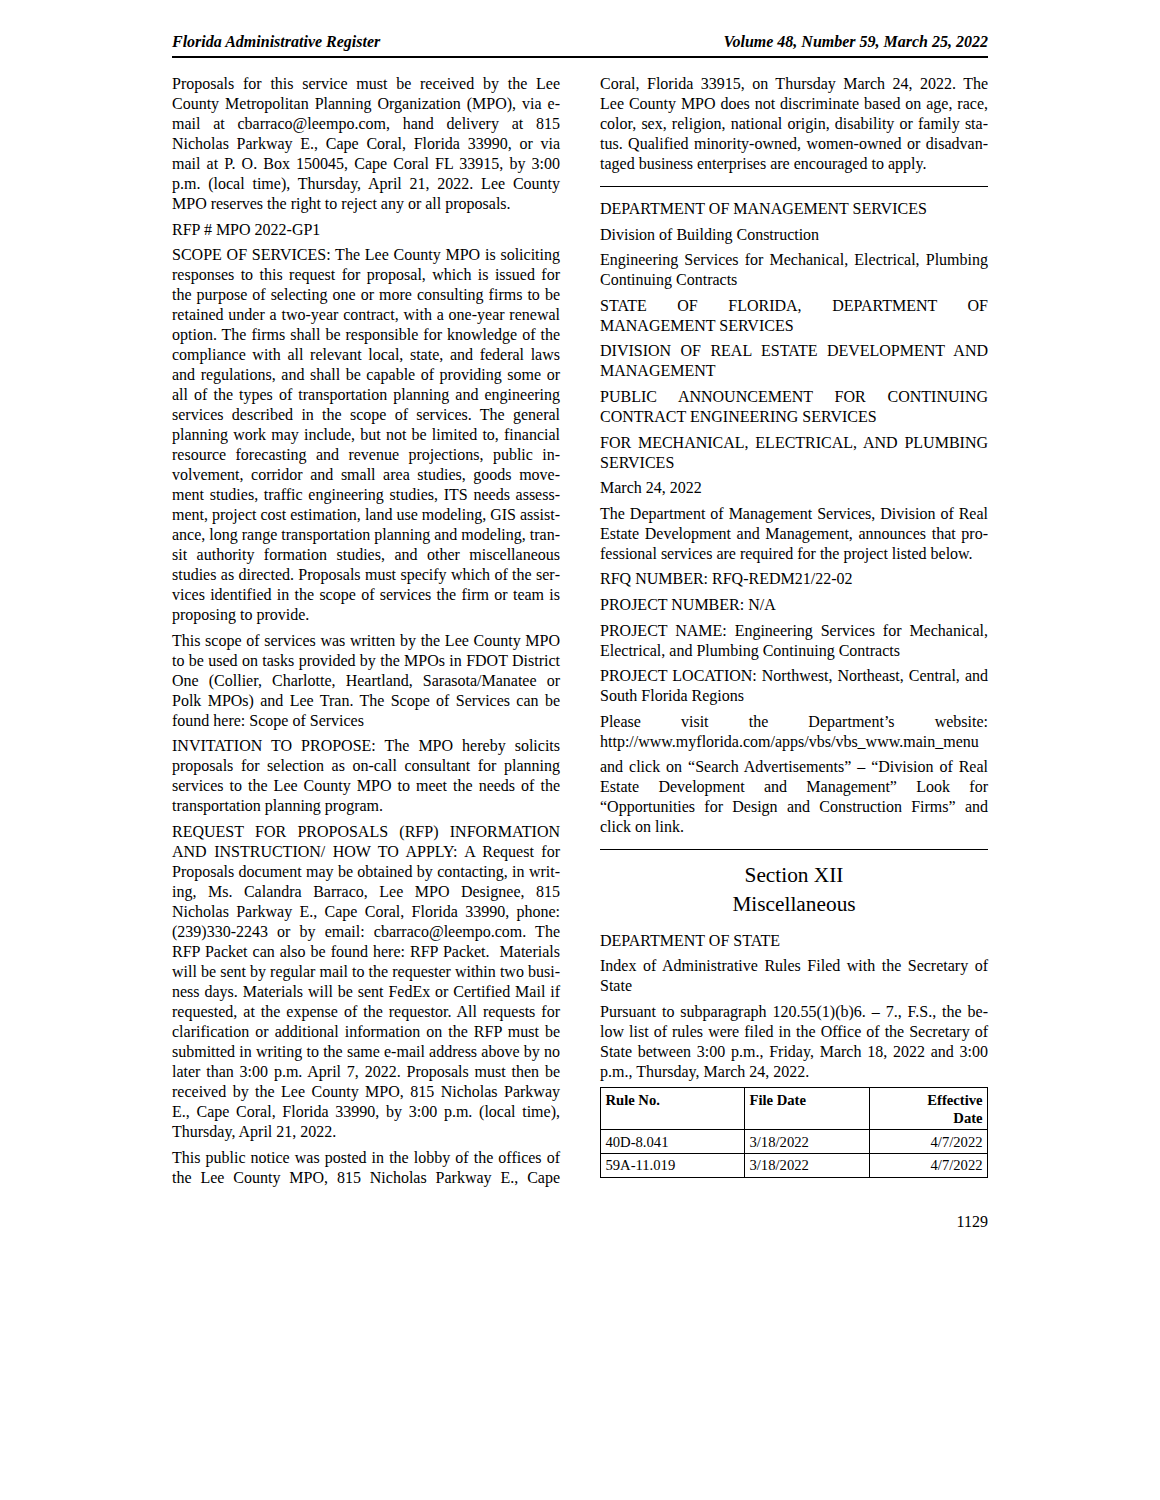Florida Administrative Register Volume 48, Number 59, March 25, 2022
Proposals for this service must be received by the Lee County Metropolitan Planning Organization (MPO), via e-mail at cbarraco@leempo.com, hand delivery at 815 Nicholas Parkway E., Cape Coral, Florida 33990, or via mail at P. O. Box 150045, Cape Coral FL 33915, by 3:00 p.m. (local time), Thursday, April 21, 2022. Lee County MPO reserves the right to reject any or all proposals.
RFP # MPO 2022-GP1
SCOPE OF SERVICES: The Lee County MPO is soliciting responses to this request for proposal, which is issued for the purpose of selecting one or more consulting firms to be retained under a two-year contract, with a one-year renewal option. The firms shall be responsible for knowledge of the compliance with all relevant local, state, and federal laws and regulations, and shall be capable of providing some or all of the types of transportation planning and engineering services described in the scope of services. The general planning work may include, but not be limited to, financial resource forecasting and revenue projections, public involvement, corridor and small area studies, goods movement studies, traffic engineering studies, ITS needs assessment, project cost estimation, land use modeling, GIS assistance, long range transportation planning and modeling, transit authority formation studies, and other miscellaneous studies as directed. Proposals must specify which of the services identified in the scope of services the firm or team is proposing to provide.
This scope of services was written by the Lee County MPO to be used on tasks provided by the MPOs in FDOT District One (Collier, Charlotte, Heartland, Sarasota/Manatee or Polk MPOs) and Lee Tran. The Scope of Services can be found here: Scope of Services
INVITATION TO PROPOSE: The MPO hereby solicits proposals for selection as on-call consultant for planning services to the Lee County MPO to meet the needs of the transportation planning program.
REQUEST FOR PROPOSALS (RFP) INFORMATION AND INSTRUCTION/ HOW TO APPLY: A Request for Proposals document may be obtained by contacting, in writing, Ms. Calandra Barraco, Lee MPO Designee, 815 Nicholas Parkway E., Cape Coral, Florida 33990, phone: (239)330-2243 or by email: cbarraco@leempo.com. The RFP Packet can also be found here: RFP Packet. Materials will be sent by regular mail to the requester within two business days. Materials will be sent FedEx or Certified Mail if requested, at the expense of the requestor. All requests for clarification or additional information on the RFP must be submitted in writing to the same e-mail address above by no later than 3:00 p.m. April 7, 2022. Proposals must then be received by the Lee County MPO, 815 Nicholas Parkway E., Cape Coral, Florida 33990, by 3:00 p.m. (local time), Thursday, April 21, 2022.
This public notice was posted in the lobby of the offices of the Lee County MPO, 815 Nicholas Parkway E., Cape Coral, Florida 33915, on Thursday March 24, 2022. The Lee County MPO does not discriminate based on age, race, color, sex, religion, national origin, disability or family status. Qualified minority-owned, women-owned or disadvantaged business enterprises are encouraged to apply.
DEPARTMENT OF MANAGEMENT SERVICES
Division of Building Construction
Engineering Services for Mechanical, Electrical, Plumbing Continuing Contracts
STATE OF FLORIDA, DEPARTMENT OF MANAGEMENT SERVICES
DIVISION OF REAL ESTATE DEVELOPMENT AND MANAGEMENT
PUBLIC ANNOUNCEMENT FOR CONTINUING CONTRACT ENGINEERING SERVICES
FOR MECHANICAL, ELECTRICAL, AND PLUMBING SERVICES
March 24, 2022
The Department of Management Services, Division of Real Estate Development and Management, announces that professional services are required for the project listed below.
RFQ NUMBER: RFQ-REDM21/22-02
PROJECT NUMBER: N/A
PROJECT NAME: Engineering Services for Mechanical, Electrical, and Plumbing Continuing Contracts
PROJECT LOCATION: Northwest, Northeast, Central, and South Florida Regions
Please visit the Department’s website: http://www.myflorida.com/apps/vbs/vbs_www.main_menu
and click on “Search Advertisements” – “Division of Real Estate Development and Management” Look for “Opportunities for Design and Construction Firms” and click on link.
Section XII
Miscellaneous
DEPARTMENT OF STATE
Index of Administrative Rules Filed with the Secretary of State
Pursuant to subparagraph 120.55(1)(b)6. – 7., F.S., the below list of rules were filed in the Office of the Secretary of State between 3:00 p.m., Friday, March 18, 2022 and 3:00 p.m., Thursday, March 24, 2022.
| Rule No. | File Date | Effective Date |
| --- | --- | --- |
| 40D-8.041 | 3/18/2022 | 4/7/2022 |
| 59A-11.019 | 3/18/2022 | 4/7/2022 |
1129